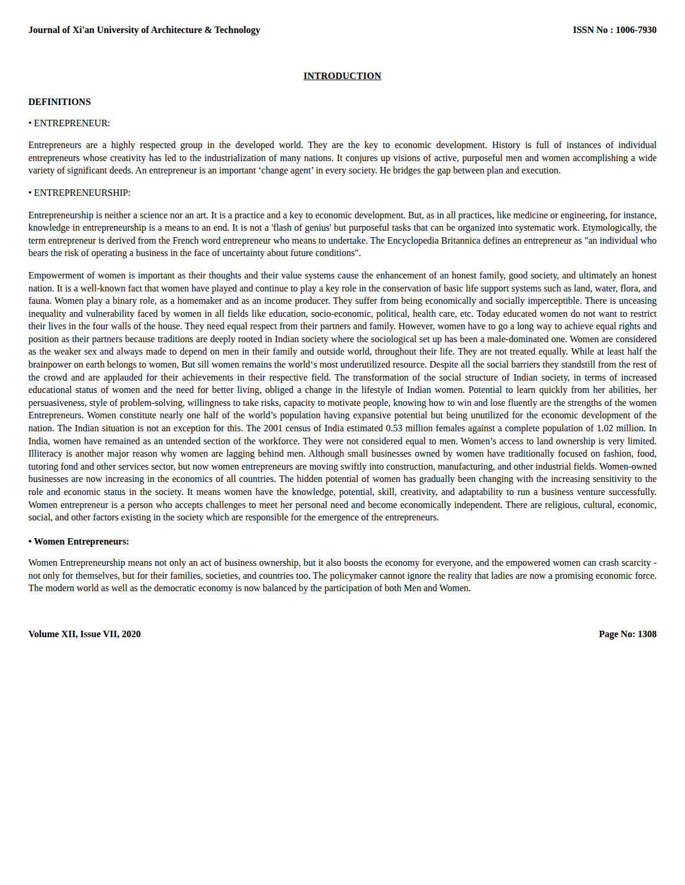Journal of Xi'an University of Architecture & Technology
ISSN No : 1006-7930
INTRODUCTION
DEFINITIONS
• ENTREPRENEUR:
Entrepreneurs are a highly respected group in the developed world. They are the key to economic development. History is full of instances of individual entrepreneurs whose creativity has led to the industrialization of many nations. It conjures up visions of active, purposeful men and women accomplishing a wide variety of significant deeds. An entrepreneur is an important ‘change agent’ in every society. He bridges the gap between plan and execution.
• ENTREPRENEURSHIP:
Entrepreneurship is neither a science nor an art. It is a practice and a key to economic development. But, as in all practices, like medicine or engineering, for instance, knowledge in entrepreneurship is a means to an end. It is not a 'flash of genius' but purposeful tasks that can be organized into systematic work. Etymologically, the term entrepreneur is derived from the French word entrepreneur who means to undertake. The Encyclopedia Britannica defines an entrepreneur as "an individual who bears the risk of operating a business in the face of uncertainty about future conditions".
Empowerment of women is important as their thoughts and their value systems cause the enhancement of an honest family, good society, and ultimately an honest nation. It is a well-known fact that women have played and continue to play a key role in the conservation of basic life support systems such as land, water, flora, and fauna. Women play a binary role, as a homemaker and as an income producer. They suffer from being economically and socially imperceptible. There is unceasing inequality and vulnerability faced by women in all fields like education, socio-economic, political, health care, etc. Today educated women do not want to restrict their lives in the four walls of the house. They need equal respect from their partners and family. However, women have to go a long way to achieve equal rights and position as their partners because traditions are deeply rooted in Indian society where the sociological set up has been a male-dominated one. Women are considered as the weaker sex and always made to depend on men in their family and outside world, throughout their life. They are not treated equally. While at least half the brainpower on earth belongs to women, But sill women remains the world‘s most underutilized resource. Despite all the social barriers they standstill from the rest of the crowd and are applauded for their achievements in their respective field. The transformation of the social structure of Indian society, in terms of increased educational status of women and the need for better living, obliged a change in the lifestyle of Indian women. Potential to learn quickly from her abilities, her persuasiveness, style of problem-solving, willingness to take risks, capacity to motivate people, knowing how to win and lose fluently are the strengths of the women Entrepreneurs. Women constitute nearly one half of the world’s population having expansive potential but being unutilized for the economic development of the nation. The Indian situation is not an exception for this. The 2001 census of India estimated 0.53 million females against a complete population of 1.02 million. In India, women have remained as an untended section of the workforce. They were not considered equal to men. Women’s access to land ownership is very limited. Illiteracy is another major reason why women are lagging behind men. Although small businesses owned by women have traditionally focused on fashion, food, tutoring fond and other services sector, but now women entrepreneurs are moving swiftly into construction, manufacturing, and other industrial fields. Women-owned businesses are now increasing in the economics of all countries. The hidden potential of women has gradually been changing with the increasing sensitivity to the role and economic status in the society. It means women have the knowledge, potential, skill, creativity, and adaptability to run a business venture successfully. Women entrepreneur is a person who accepts challenges to meet her personal need and become economically independent. There are religious, cultural, economic, social, and other factors existing in the society which are responsible for the emergence of the entrepreneurs.
• Women Entrepreneurs:
Women Entrepreneurship means not only an act of business ownership, but it also boosts the economy for everyone, and the empowered women can crash scarcity - not only for themselves, but for their families, societies, and countries too. The policymaker cannot ignore the reality that ladies are now a promising economic force. The modern world as well as the democratic economy is now balanced by the participation of both Men and Women.
Volume XII, Issue VII, 2020
Page No: 1308